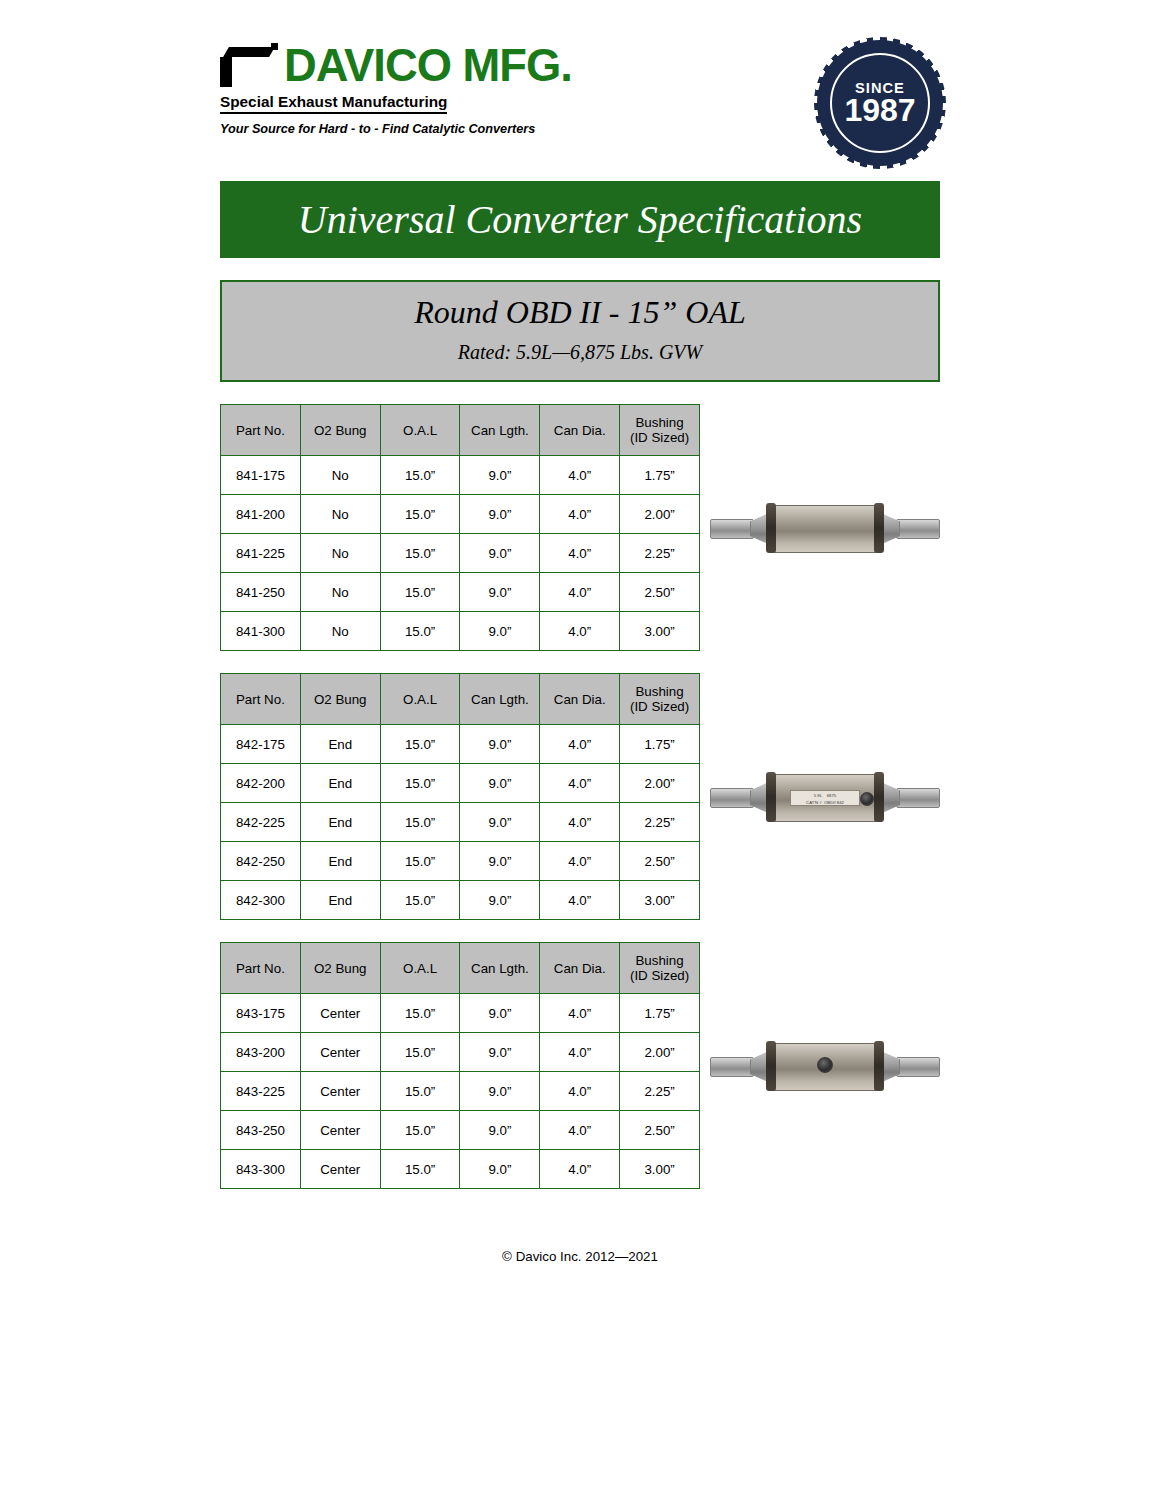DAVICO MFG.
Special Exhaust Manufacturing
Your Source for Hard - to - Find Catalytic Converters
SINCE
1987
Universal Converter Specifications
Round OBD II - 15” OAL
Rated: 5.9L—6,875 Lbs. GVW
| Part No. | O2 Bung | O.A.L | Can Lgth. | Can Dia. | Bushing (ID Sized) |
| --- | --- | --- | --- | --- | --- |
| 841-175 | No | 15.0” | 9.0” | 4.0” | 1.75” |
| 841-200 | No | 15.0” | 9.0” | 4.0” | 2.00” |
| 841-225 | No | 15.0” | 9.0” | 4.0” | 2.25” |
| 841-250 | No | 15.0” | 9.0” | 4.0” | 2.50” |
| 841-300 | No | 15.0” | 9.0” | 4.0” | 3.00” |
| Part No. | O2 Bung | O.A.L | Can Lgth. | Can Dia. | Bushing (ID Sized) |
| --- | --- | --- | --- | --- | --- |
| 842-175 | End | 15.0” | 9.0” | 4.0” | 1.75” |
| 842-200 | End | 15.0” | 9.0” | 4.0” | 2.00” |
| 842-225 | End | 15.0” | 9.0” | 4.0” | 2.25” |
| 842-250 | End | 15.0” | 9.0” | 4.0” | 2.50” |
| 842-300 | End | 15.0” | 9.0” | 4.0” | 3.00” |
5.9L 6875
CAT'N # OBDII 842
| Part No. | O2 Bung | O.A.L | Can Lgth. | Can Dia. | Bushing (ID Sized) |
| --- | --- | --- | --- | --- | --- |
| 843-175 | Center | 15.0” | 9.0” | 4.0” | 1.75” |
| 843-200 | Center | 15.0” | 9.0” | 4.0” | 2.00” |
| 843-225 | Center | 15.0” | 9.0” | 4.0” | 2.25” |
| 843-250 | Center | 15.0” | 9.0” | 4.0” | 2.50” |
| 843-300 | Center | 15.0” | 9.0” | 4.0” | 3.00” |
© Davico Inc. 2012—2021